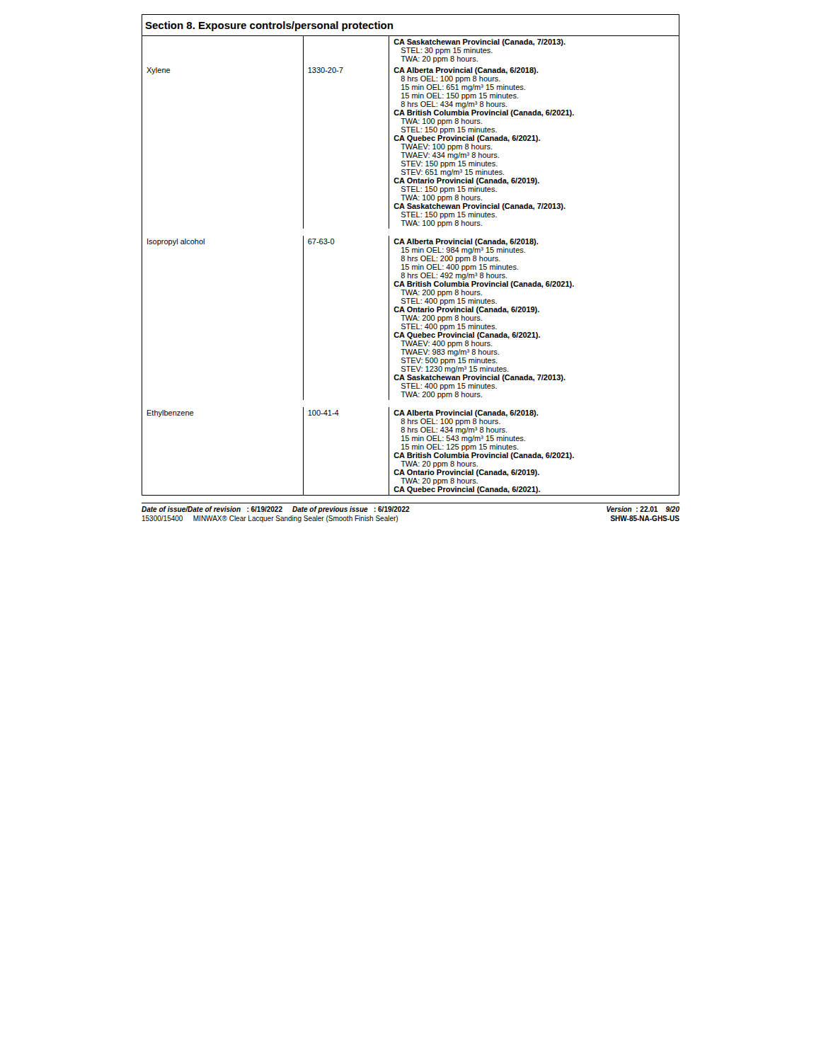Section 8. Exposure controls/personal protection
| | | CA Saskatchewan Provincial (Canada, 7/2013). STEL: 30 ppm 15 minutes. TWA: 20 ppm 8 hours. |
| Xylene | 1330-20-7 | CA Alberta Provincial (Canada, 6/2018). 8 hrs OEL: 100 ppm 8 hours. 15 min OEL: 651 mg/m³ 15 minutes. 15 min OEL: 150 ppm 15 minutes. 8 hrs OEL: 434 mg/m³ 8 hours. CA British Columbia Provincial (Canada, 6/2021). TWA: 100 ppm 8 hours. STEL: 150 ppm 15 minutes. CA Quebec Provincial (Canada, 6/2021). TWAEV: 100 ppm 8 hours. TWAEV: 434 mg/m³ 8 hours. STEV: 150 ppm 15 minutes. STEV: 651 mg/m³ 15 minutes. CA Ontario Provincial (Canada, 6/2019). STEL: 150 ppm 15 minutes. TWA: 100 ppm 8 hours. CA Saskatchewan Provincial (Canada, 7/2013). STEL: 150 ppm 15 minutes. TWA: 100 ppm 8 hours. |
| Isopropyl alcohol | 67-63-0 | CA Alberta Provincial (Canada, 6/2018). 15 min OEL: 984 mg/m³ 15 minutes. 8 hrs OEL: 200 ppm 8 hours. 15 min OEL: 400 ppm 15 minutes. 8 hrs OEL: 492 mg/m³ 8 hours. CA British Columbia Provincial (Canada, 6/2021). TWA: 200 ppm 8 hours. STEL: 400 ppm 15 minutes. CA Ontario Provincial (Canada, 6/2019). TWA: 200 ppm 8 hours. STEL: 400 ppm 15 minutes. CA Quebec Provincial (Canada, 6/2021). TWAEV: 400 ppm 8 hours. TWAEV: 983 mg/m³ 8 hours. STEV: 500 ppm 15 minutes. STEV: 1230 mg/m³ 15 minutes. CA Saskatchewan Provincial (Canada, 7/2013). STEL: 400 ppm 15 minutes. TWA: 200 ppm 8 hours. |
| Ethylbenzene | 100-41-4 | CA Alberta Provincial (Canada, 6/2018). 8 hrs OEL: 100 ppm 8 hours. 8 hrs OEL: 434 mg/m³ 8 hours. 15 min OEL: 543 mg/m³ 15 minutes. 15 min OEL: 125 ppm 15 minutes. CA British Columbia Provincial (Canada, 6/2021). TWA: 20 ppm 8 hours. CA Ontario Provincial (Canada, 6/2019). TWA: 20 ppm 8 hours. CA Quebec Provincial (Canada, 6/2021). |
Date of issue/Date of revision : 6/19/2022 Date of previous issue : 6/19/2022
Version : 22.01 9/20
15300/15400 MINWAX® Clear Lacquer Sanding Sealer (Smooth Finish Sealer)
SHW-85-NA-GHS-US